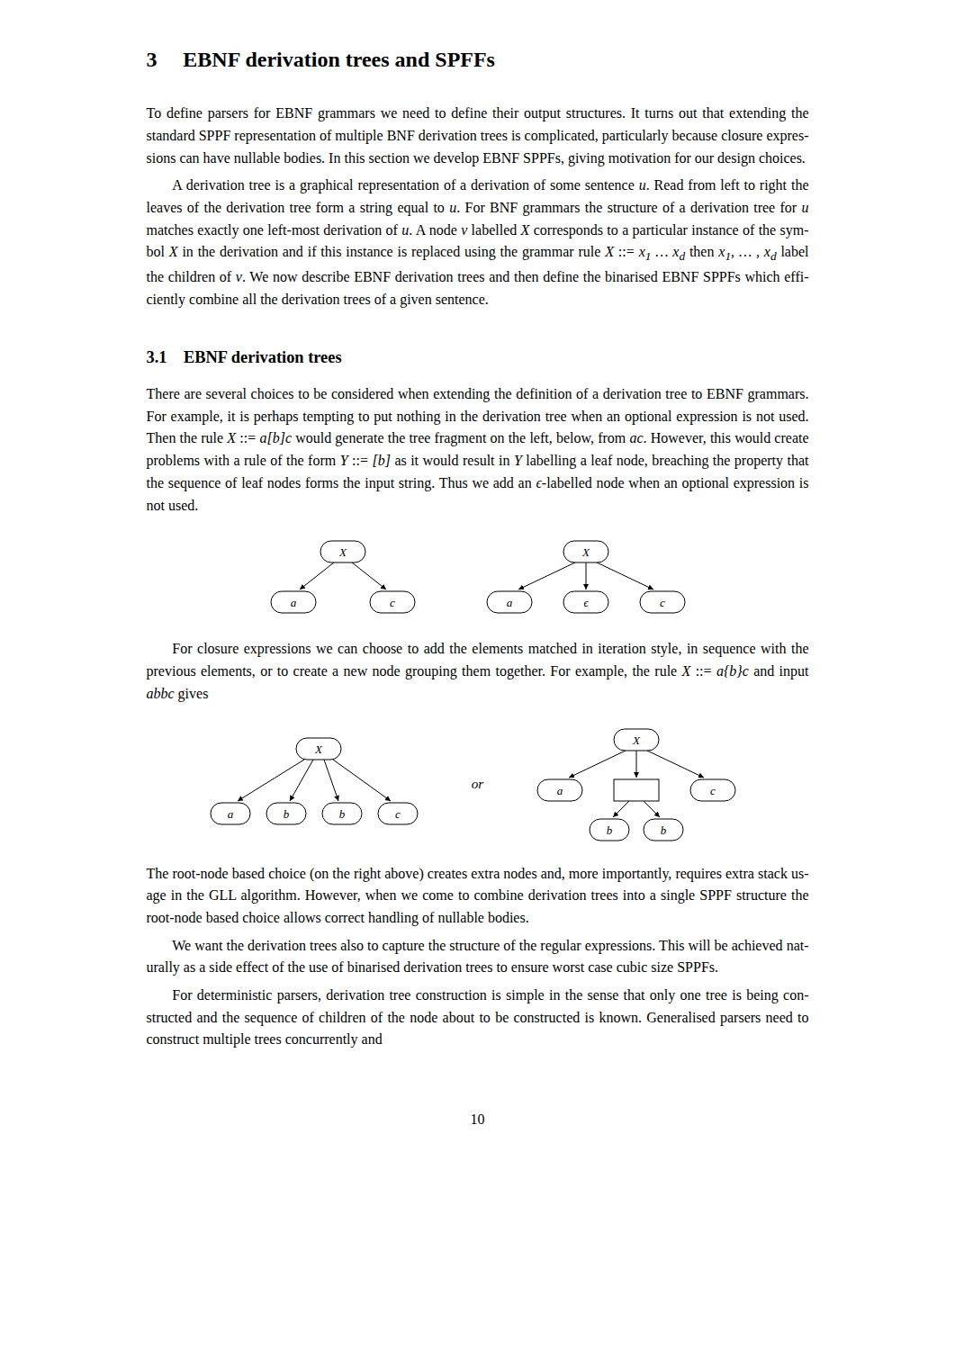3 EBNF derivation trees and SPFFs
To define parsers for EBNF grammars we need to define their output structures. It turns out that extending the standard SPPF representation of multiple BNF derivation trees is complicated, particularly because closure expressions can have nullable bodies. In this section we develop EBNF SPPFs, giving motivation for our design choices.
A derivation tree is a graphical representation of a derivation of some sentence u. Read from left to right the leaves of the derivation tree form a string equal to u. For BNF grammars the structure of a derivation tree for u matches exactly one left-most derivation of u. A node v labelled X corresponds to a particular instance of the symbol X in the derivation and if this instance is replaced using the grammar rule X ::= x1 … xd then x1, … , xd label the children of v. We now describe EBNF derivation trees and then define the binarised EBNF SPPFs which efficiently combine all the derivation trees of a given sentence.
3.1 EBNF derivation trees
There are several choices to be considered when extending the definition of a derivation tree to EBNF grammars. For example, it is perhaps tempting to put nothing in the derivation tree when an optional expression is not used. Then the rule X ::= a[b]c would generate the tree fragment on the left, below, from ac. However, this would create problems with a rule of the form Y ::= [b] as it would result in Y labelling a leaf node, breaching the property that the sequence of leaf nodes forms the input string. Thus we add an ϵ-labelled node when an optional expression is not used.
X a c X a ϵ c
For closure expressions we can choose to add the elements matched in iteration style, in sequence with the previous elements, or to create a new node grouping them together. For example, the rule X ::= a{b}c and input abbc gives
X a b b c or X a c b b
The root-node based choice (on the right above) creates extra nodes and, more importantly, requires extra stack usage in the GLL algorithm. However, when we come to combine derivation trees into a single SPPF structure the root-node based choice allows correct handling of nullable bodies.
We want the derivation trees also to capture the structure of the regular expressions. This will be achieved naturally as a side effect of the use of binarised derivation trees to ensure worst case cubic size SPPFs.
For deterministic parsers, derivation tree construction is simple in the sense that only one tree is being constructed and the sequence of children of the node about to be constructed is known. Generalised parsers need to construct multiple trees concurrently and
10